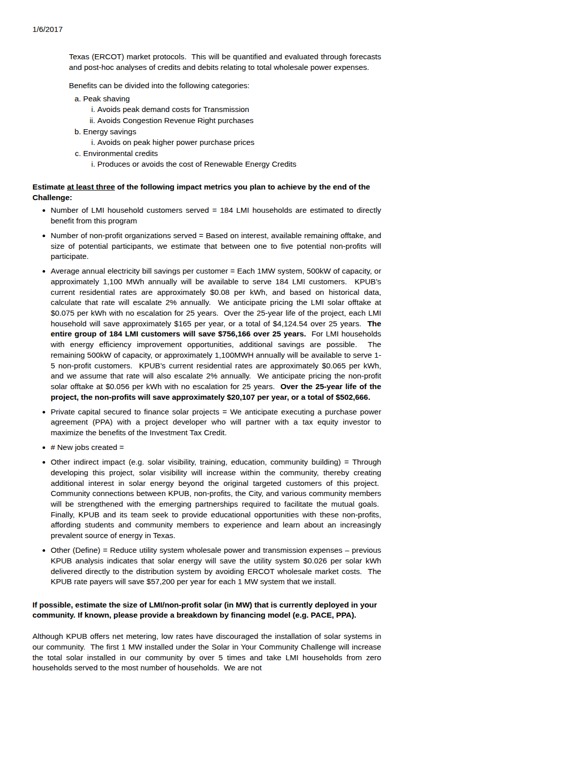1/6/2017
Texas (ERCOT) market protocols. This will be quantified and evaluated through forecasts and post-hoc analyses of credits and debits relating to total wholesale power expenses.
Benefits can be divided into the following categories:
Peak shaving
Avoids peak demand costs for Transmission
Avoids Congestion Revenue Right purchases
Energy savings
Avoids on peak higher power purchase prices
Environmental credits
Produces or avoids the cost of Renewable Energy Credits
Estimate at least three of the following impact metrics you plan to achieve by the end of the Challenge:
Number of LMI household customers served = 184 LMI households are estimated to directly benefit from this program
Number of non-profit organizations served = Based on interest, available remaining offtake, and size of potential participants, we estimate that between one to five potential non-profits will participate.
Average annual electricity bill savings per customer = Each 1MW system, 500kW of capacity, or approximately 1,100 MWh annually will be available to serve 184 LMI customers. KPUB’s current residential rates are approximately $0.08 per kWh, and based on historical data, calculate that rate will escalate 2% annually. We anticipate pricing the LMI solar offtake at $0.075 per kWh with no escalation for 25 years. Over the 25-year life of the project, each LMI household will save approximately $165 per year, or a total of $4,124.54 over 25 years. The entire group of 184 LMI customers will save $756,166 over 25 years. For LMI households with energy efficiency improvement opportunities, additional savings are possible. The remaining 500kW of capacity, or approximately 1,100MWH annually will be available to serve 1-5 non-profit customers. KPUB’s current residential rates are approximately $0.065 per kWh, and we assume that rate will also escalate 2% annually. We anticipate pricing the non-profit solar offtake at $0.056 per kWh with no escalation for 25 years. Over the 25-year life of the project, the non-profits will save approximately $20,107 per year, or a total of $502,666.
Private capital secured to finance solar projects = We anticipate executing a purchase power agreement (PPA) with a project developer who will partner with a tax equity investor to maximize the benefits of the Investment Tax Credit.
# New jobs created =
Other indirect impact (e.g. solar visibility, training, education, community building) = Through developing this project, solar visibility will increase within the community, thereby creating additional interest in solar energy beyond the original targeted customers of this project. Community connections between KPUB, non-profits, the City, and various community members will be strengthened with the emerging partnerships required to facilitate the mutual goals. Finally, KPUB and its team seek to provide educational opportunities with these non-profits, affording students and community members to experience and learn about an increasingly prevalent source of energy in Texas.
Other (Define) = Reduce utility system wholesale power and transmission expenses – previous KPUB analysis indicates that solar energy will save the utility system $0.026 per solar kWh delivered directly to the distribution system by avoiding ERCOT wholesale market costs. The KPUB rate payers will save $57,200 per year for each 1 MW system that we install.
If possible, estimate the size of LMI/non-profit solar (in MW) that is currently deployed in your community. If known, please provide a breakdown by financing model (e.g. PACE, PPA).
Although KPUB offers net metering, low rates have discouraged the installation of solar systems in our community. The first 1 MW installed under the Solar in Your Community Challenge will increase the total solar installed in our community by over 5 times and take LMI households from zero households served to the most number of households. We are not